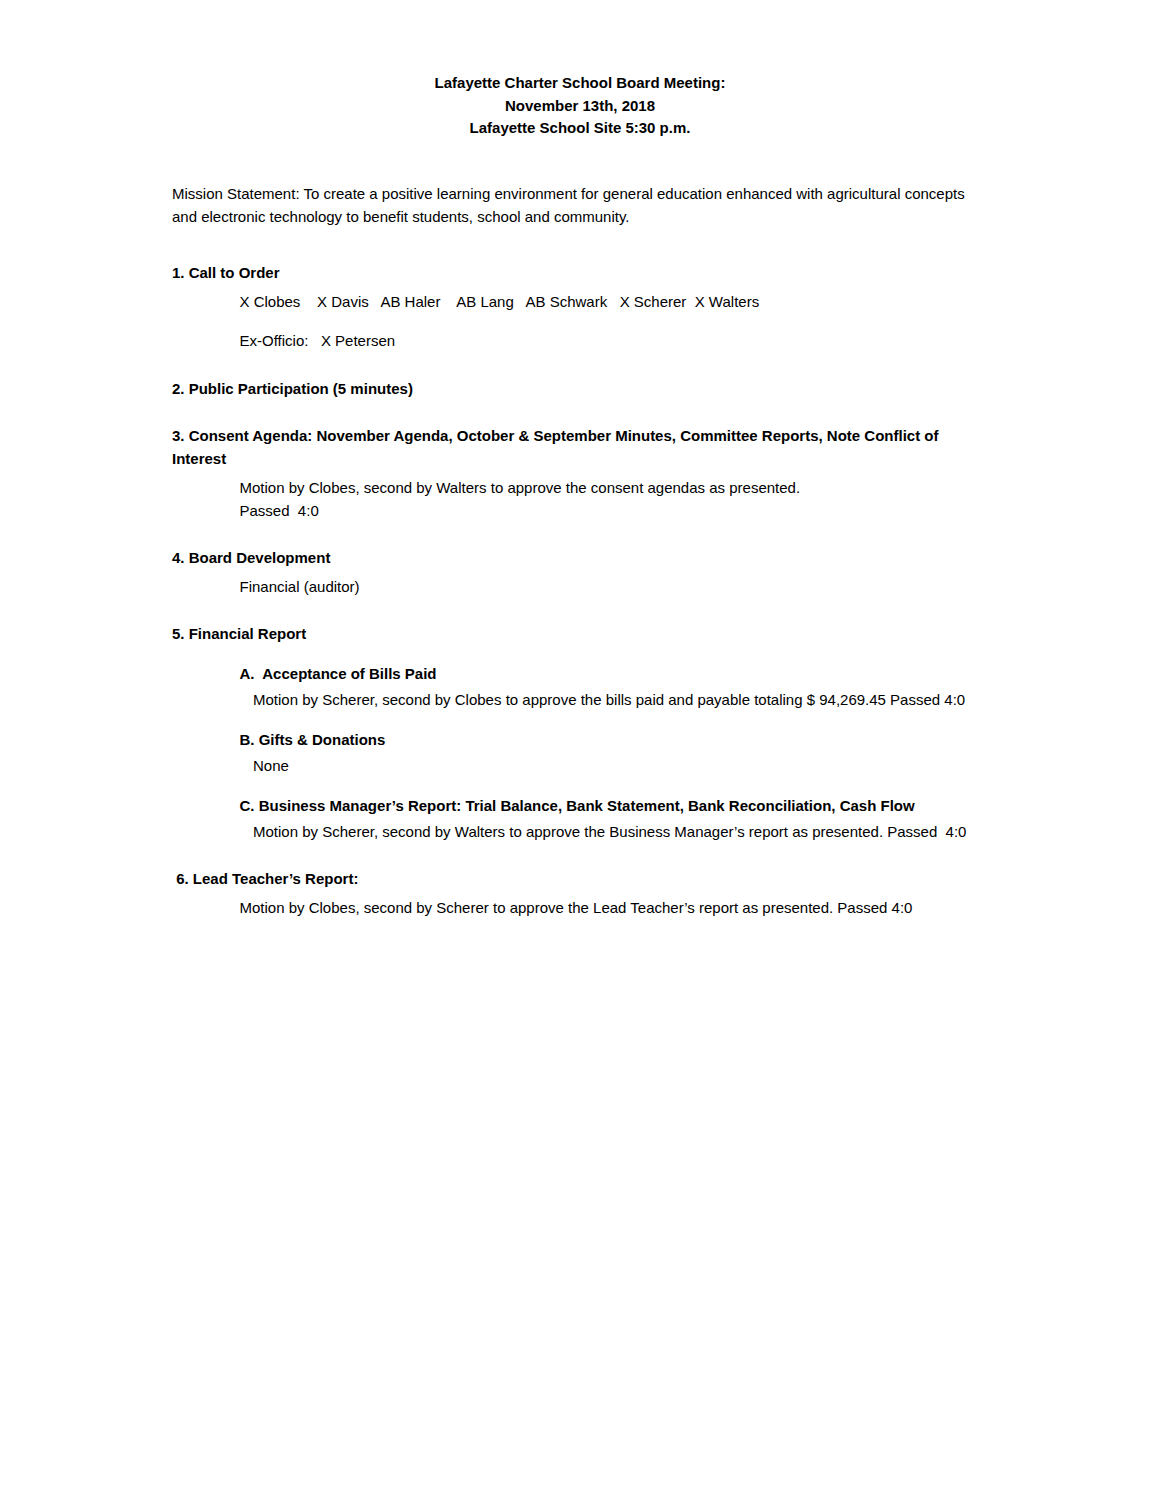Lafayette Charter School Board Meeting:
November 13th, 2018
Lafayette School Site 5:30 p.m.
Mission Statement: To create a positive learning environment for general education enhanced with agricultural concepts and electronic technology to benefit students, school and community.
1. Call to Order
X Clobes X Davis AB Haler AB Lang AB Schwark X Scherer X Walters
Ex-Officio: X Petersen
2. Public Participation (5 minutes)
3. Consent Agenda: November Agenda, October & September Minutes, Committee Reports, Note Conflict of Interest
Motion by Clobes, second by Walters to approve the consent agendas as presented.
Passed 4:0
4. Board Development
Financial (auditor)
5. Financial Report
A. Acceptance of Bills Paid
Motion by Scherer, second by Clobes to approve the bills paid and payable totaling $ 94,269.45 Passed 4:0
B. Gifts & Donations
None
C. Business Manager’s Report: Trial Balance, Bank Statement, Bank Reconciliation, Cash Flow
Motion by Scherer, second by Walters to approve the Business Manager’s report as presented. Passed 4:0
6. Lead Teacher’s Report:
Motion by Clobes, second by Scherer to approve the Lead Teacher’s report as presented. Passed 4:0